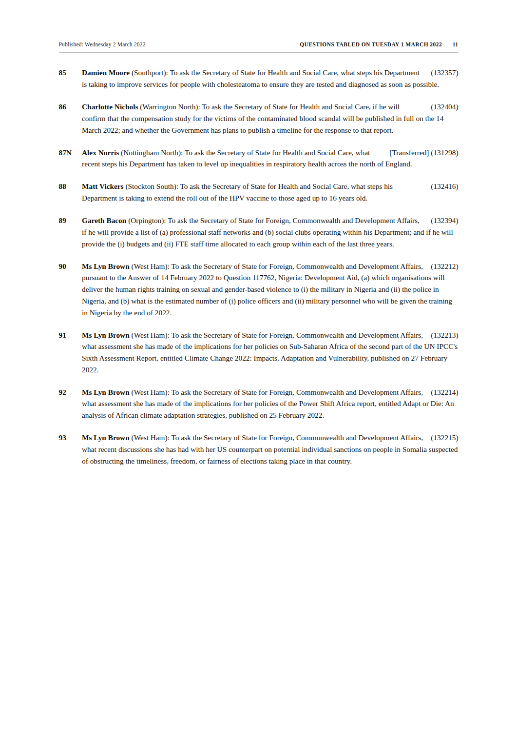Published: Wednesday 2 March 2022 Questions tabled on Tuesday 1 March 2022 11
85 (132357) Damien Moore (Southport): To ask the Secretary of State for Health and Social Care, what steps his Department is taking to improve services for people with cholesteatoma to ensure they are tested and diagnosed as soon as possible.
86 (132404) Charlotte Nichols (Warrington North): To ask the Secretary of State for Health and Social Care, if he will confirm that the compensation study for the victims of the contaminated blood scandal will be published in full on the 14 March 2022; and whether the Government has plans to publish a timeline for the response to that report.
87N [Transferred] (131298) Alex Norris (Nottingham North): To ask the Secretary of State for Health and Social Care, what recent steps his Department has taken to level up inequalities in respiratory health across the north of England.
88 (132416) Matt Vickers (Stockton South): To ask the Secretary of State for Health and Social Care, what steps his Department is taking to extend the roll out of the HPV vaccine to those aged up to 16 years old.
89 (132394) Gareth Bacon (Orpington): To ask the Secretary of State for Foreign, Commonwealth and Development Affairs, if he will provide a list of (a) professional staff networks and (b) social clubs operating within his Department; and if he will provide the (i) budgets and (ii) FTE staff time allocated to each group within each of the last three years.
90 (132212) Ms Lyn Brown (West Ham): To ask the Secretary of State for Foreign, Commonwealth and Development Affairs, pursuant to the Answer of 14 February 2022 to Question 117762, Nigeria: Development Aid, (a) which organisations will deliver the human rights training on sexual and gender-based violence to (i) the military in Nigeria and (ii) the police in Nigeria, and (b) what is the estimated number of (i) police officers and (ii) military personnel who will be given the training in Nigeria by the end of 2022.
91 (132213) Ms Lyn Brown (West Ham): To ask the Secretary of State for Foreign, Commonwealth and Development Affairs, what assessment she has made of the implications for her policies on Sub-Saharan Africa of the second part of the UN IPCC's Sixth Assessment Report, entitled Climate Change 2022: Impacts, Adaptation and Vulnerability, published on 27 February 2022.
92 (132214) Ms Lyn Brown (West Ham): To ask the Secretary of State for Foreign, Commonwealth and Development Affairs, what assessment she has made of the implications for her policies of the Power Shift Africa report, entitled Adapt or Die: An analysis of African climate adaptation strategies, published on 25 February 2022.
93 (132215) Ms Lyn Brown (West Ham): To ask the Secretary of State for Foreign, Commonwealth and Development Affairs, what recent discussions she has had with her US counterpart on potential individual sanctions on people in Somalia suspected of obstructing the timeliness, freedom, or fairness of elections taking place in that country.